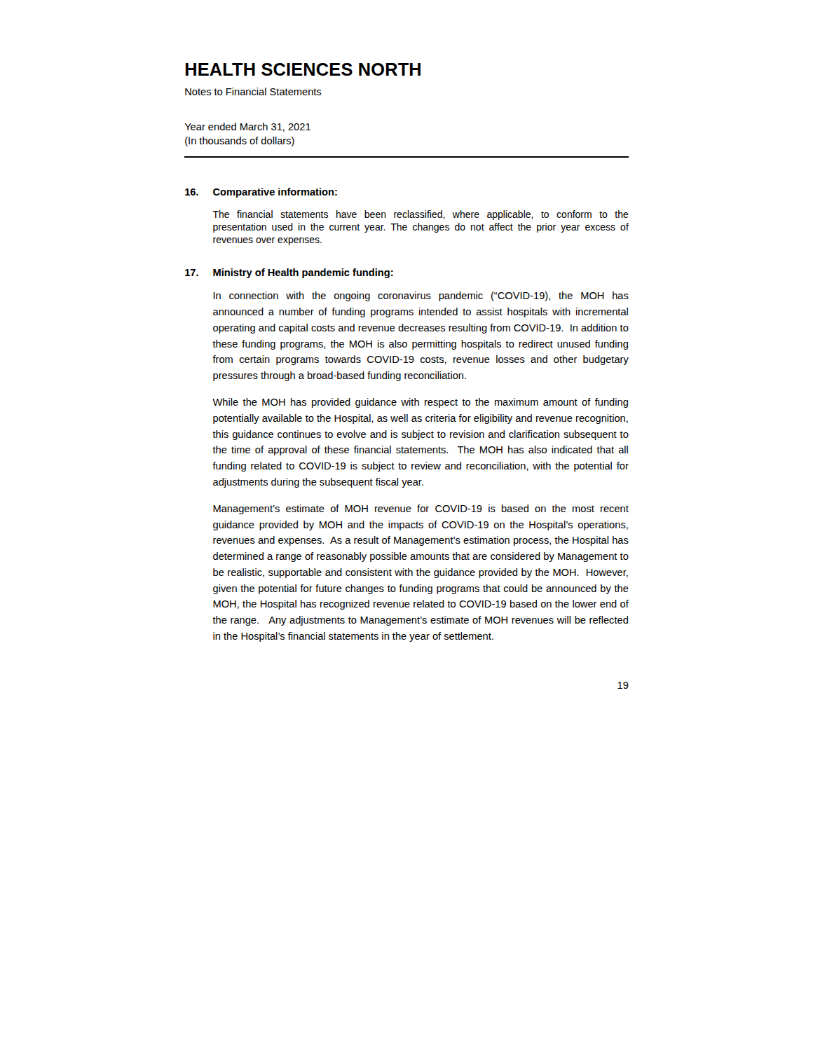HEALTH SCIENCES NORTH
Notes to Financial Statements
Year ended March 31, 2021
(In thousands of dollars)
16.
Comparative information:
The financial statements have been reclassified, where applicable, to conform to the presentation used in the current year. The changes do not affect the prior year excess of revenues over expenses.
17.
Ministry of Health pandemic funding:
In connection with the ongoing coronavirus pandemic (“COVID-19), the MOH has announced a number of funding programs intended to assist hospitals with incremental operating and capital costs and revenue decreases resulting from COVID-19. In addition to these funding programs, the MOH is also permitting hospitals to redirect unused funding from certain programs towards COVID-19 costs, revenue losses and other budgetary pressures through a broad-based funding reconciliation.
While the MOH has provided guidance with respect to the maximum amount of funding potentially available to the Hospital, as well as criteria for eligibility and revenue recognition, this guidance continues to evolve and is subject to revision and clarification subsequent to the time of approval of these financial statements. The MOH has also indicated that all funding related to COVID-19 is subject to review and reconciliation, with the potential for adjustments during the subsequent fiscal year.
Management’s estimate of MOH revenue for COVID-19 is based on the most recent guidance provided by MOH and the impacts of COVID-19 on the Hospital’s operations, revenues and expenses. As a result of Management’s estimation process, the Hospital has determined a range of reasonably possible amounts that are considered by Management to be realistic, supportable and consistent with the guidance provided by the MOH. However, given the potential for future changes to funding programs that could be announced by the MOH, the Hospital has recognized revenue related to COVID-19 based on the lower end of the range. Any adjustments to Management’s estimate of MOH revenues will be reflected in the Hospital’s financial statements in the year of settlement.
19